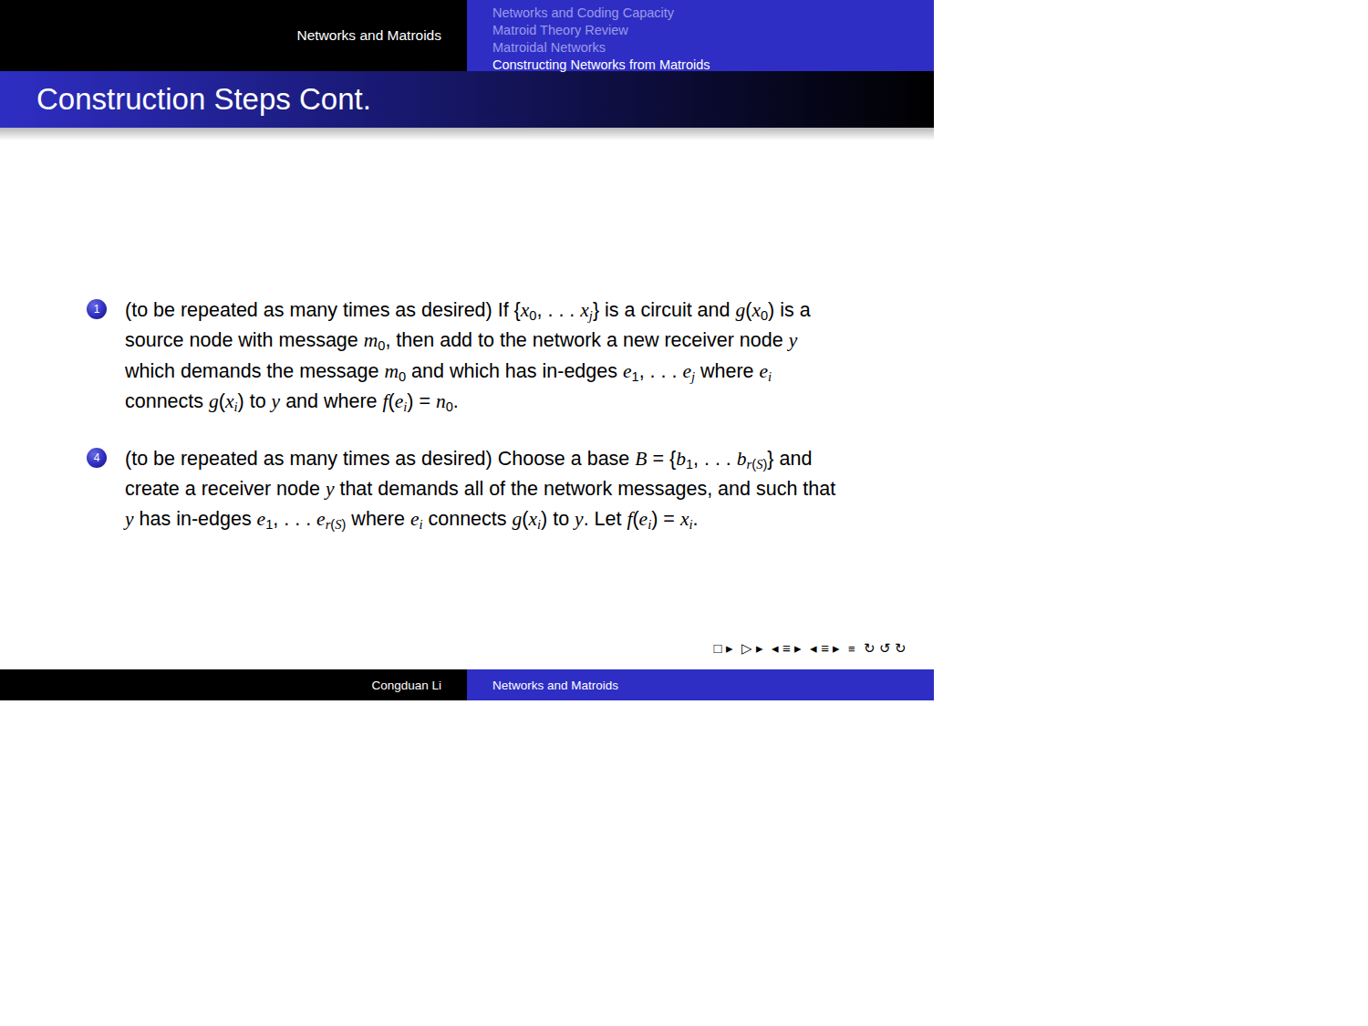Networks and Matroids
Networks and Coding Capacity
Matroid Theory Review
Matroidal Networks
Constructing Networks from Matroids
Construction Steps Cont.
1 (to be repeated as many times as desired) If {x0, . . . xj} is a circuit and g(x0) is a source node with message m0, then add to the network a new receiver node y which demands the message m0 and which has in-edges e1, . . . ej where ei connects g(xi) to y and where f(ei) = n0.
4 (to be repeated as many times as desired) Choose a base B = {b1, . . . br(S)} and create a receiver node y that demands all of the network messages, and such that y has in-edges e1, . . . er(S) where ei connects g(xi) to y. Let f(ei) = xi.
□ ▸ ▷ ▸ ◂ ≡ ▸ ◂ ≡ ▸ ≡ ↻ ↺ ↻
Congduan Li
Networks and Matroids